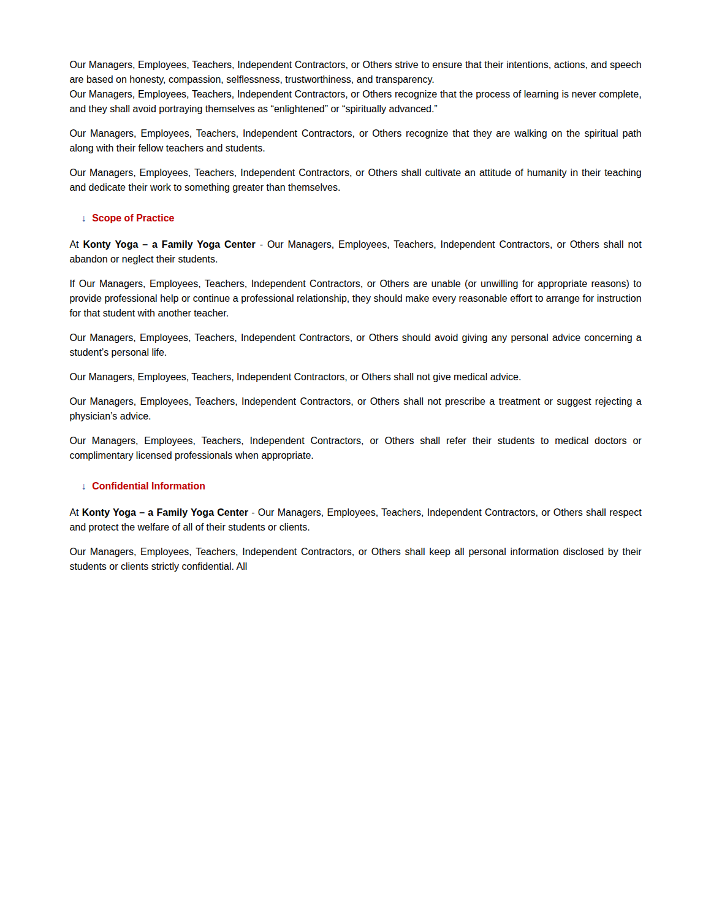Our Managers, Employees, Teachers, Independent Contractors, or Others strive to ensure that their intentions, actions, and speech are based on honesty, compassion, selflessness, trustworthiness, and transparency.
Our Managers, Employees, Teachers, Independent Contractors, or Others recognize that the process of learning is never complete, and they shall avoid portraying themselves as “enlightened” or “spiritually advanced.”
Our Managers, Employees, Teachers, Independent Contractors, or Others recognize that they are walking on the spiritual path along with their fellow teachers and students.
Our Managers, Employees, Teachers, Independent Contractors, or Others shall cultivate an attitude of humanity in their teaching and dedicate their work to something greater than themselves.
Scope of Practice
At Konty Yoga – a Family Yoga Center - Our Managers, Employees, Teachers, Independent Contractors, or Others shall not abandon or neglect their students.
If Our Managers, Employees, Teachers, Independent Contractors, or Others are unable (or unwilling for appropriate reasons) to provide professional help or continue a professional relationship, they should make every reasonable effort to arrange for instruction for that student with another teacher.
Our Managers, Employees, Teachers, Independent Contractors, or Others should avoid giving any personal advice concerning a student’s personal life.
Our Managers, Employees, Teachers, Independent Contractors, or Others shall not give medical advice.
Our Managers, Employees, Teachers, Independent Contractors, or Others shall not prescribe a treatment or suggest rejecting a physician’s advice.
Our Managers, Employees, Teachers, Independent Contractors, or Others shall refer their students to medical doctors or complimentary licensed professionals when appropriate.
Confidential Information
At Konty Yoga – a Family Yoga Center - Our Managers, Employees, Teachers, Independent Contractors, or Others shall respect and protect the welfare of all of their students or clients.
Our Managers, Employees, Teachers, Independent Contractors, or Others shall keep all personal information disclosed by their students or clients strictly confidential. All